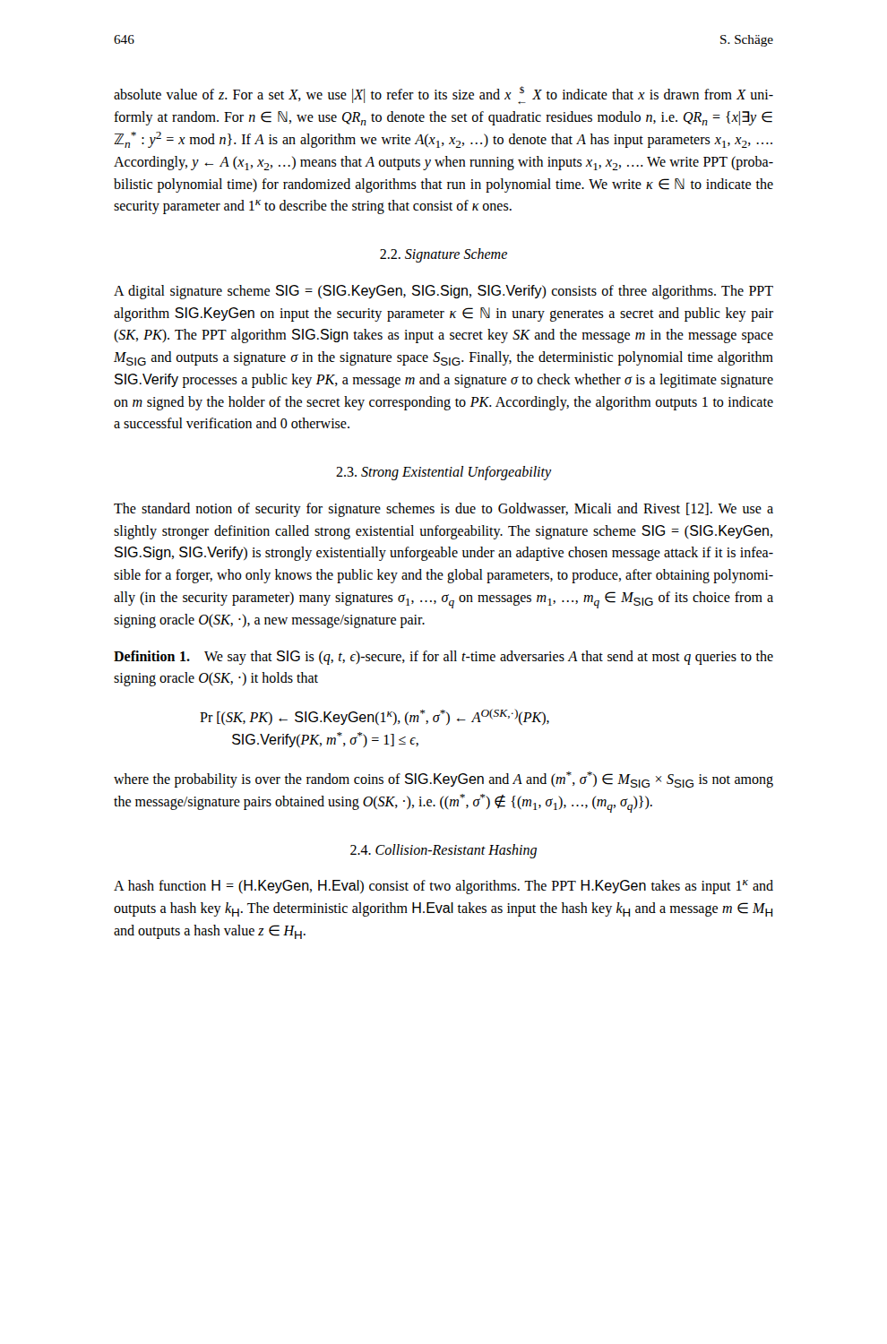646 S. Schäge
absolute value of z. For a set X, we use |X| to refer to its size and x $← X to indicate that x is drawn from X uniformly at random. For n ∈ ℕ, we use QRn to denote the set of quadratic residues modulo n, i.e. QRn = {x|∃y ∈ ℤn* : y2 = x mod n}. If A is an algorithm we write A(x1, x2, …) to denote that A has input parameters x1, x2, …. Accordingly, y ← A (x1, x2, …) means that A outputs y when running with inputs x1, x2, …. We write PPT (probabilistic polynomial time) for randomized algorithms that run in polynomial time. We write κ ∈ ℕ to indicate the security parameter and 1κ to describe the string that consist of κ ones.
2.2. Signature Scheme
A digital signature scheme SIG = (SIG.KeyGen, SIG.Sign, SIG.Verify) consists of three algorithms. The PPT algorithm SIG.KeyGen on input the security parameter κ ∈ ℕ in unary generates a secret and public key pair (SK, PK). The PPT algorithm SIG.Sign takes as input a secret key SK and the message m in the message space MSIG and outputs a signature σ in the signature space SSIG. Finally, the deterministic polynomial time algorithm SIG.Verify processes a public key PK, a message m and a signature σ to check whether σ is a legitimate signature on m signed by the holder of the secret key corresponding to PK. Accordingly, the algorithm outputs 1 to indicate a successful verification and 0 otherwise.
2.3. Strong Existential Unforgeability
The standard notion of security for signature schemes is due to Goldwasser, Micali and Rivest [12]. We use a slightly stronger definition called strong existential unforgeability. The signature scheme SIG = (SIG.KeyGen, SIG.Sign, SIG.Verify) is strongly existentially unforgeable under an adaptive chosen message attack if it is infeasible for a forger, who only knows the public key and the global parameters, to produce, after obtaining polynomially (in the security parameter) many signatures σ1, …, σq on messages m1, …, mq ∈ MSIG of its choice from a signing oracle O(SK, ·), a new message/signature pair.
Definition 1. We say that SIG is (q, t, ϵ)-secure, if for all t-time adversaries A that send at most q queries to the signing oracle O(SK, ·) it holds that
Pr [(SK, PK) ← SIG.KeyGen(1κ), (m*, σ*) ← AO(SK,·)(PK),
SIG.Verify(PK, m*, σ*) = 1] ≤ ϵ,
where the probability is over the random coins of SIG.KeyGen and A and (m*, σ*) ∈ MSIG × SSIG is not among the message/signature pairs obtained using O(SK, ·), i.e. ((m*, σ*) ∉ {(m1, σ1), …, (mq, σq)}).
2.4. Collision-Resistant Hashing
A hash function H = (H.KeyGen, H.Eval) consist of two algorithms. The PPT H.KeyGen takes as input 1κ and outputs a hash key kH. The deterministic algorithm H.Eval takes as input the hash key kH and a message m ∈ MH and outputs a hash value z ∈ HH.